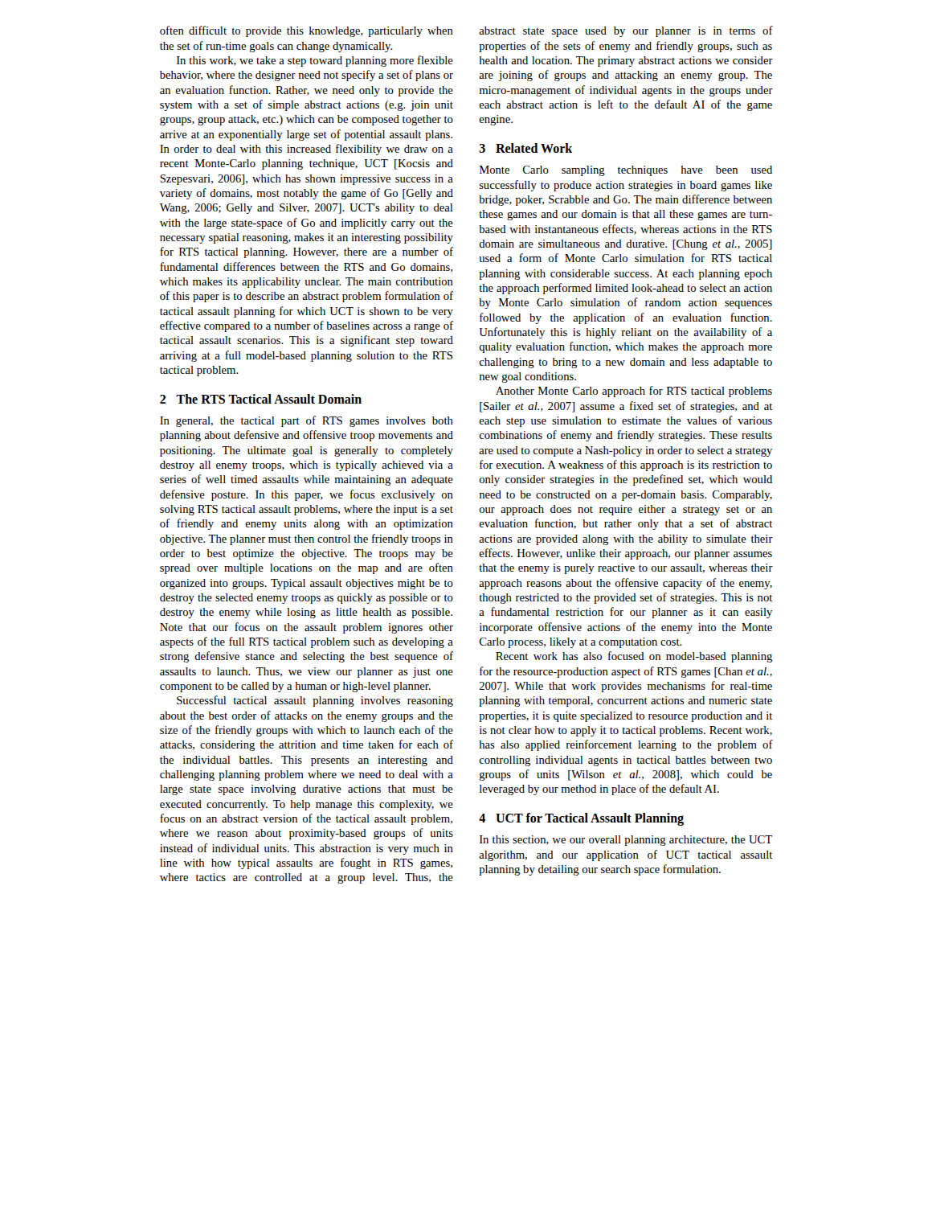often difficult to provide this knowledge, particularly when the set of run-time goals can change dynamically.
In this work, we take a step toward planning more flexible behavior, where the designer need not specify a set of plans or an evaluation function. Rather, we need only to provide the system with a set of simple abstract actions (e.g. join unit groups, group attack, etc.) which can be composed together to arrive at an exponentially large set of potential assault plans. In order to deal with this increased flexibility we draw on a recent Monte-Carlo planning technique, UCT [Kocsis and Szepesvari, 2006], which has shown impressive success in a variety of domains, most notably the game of Go [Gelly and Wang, 2006; Gelly and Silver, 2007]. UCT's ability to deal with the large state-space of Go and implicitly carry out the necessary spatial reasoning, makes it an interesting possibility for RTS tactical planning. However, there are a number of fundamental differences between the RTS and Go domains, which makes its applicability unclear. The main contribution of this paper is to describe an abstract problem formulation of tactical assault planning for which UCT is shown to be very effective compared to a number of baselines across a range of tactical assault scenarios. This is a significant step toward arriving at a full model-based planning solution to the RTS tactical problem.
2 The RTS Tactical Assault Domain
In general, the tactical part of RTS games involves both planning about defensive and offensive troop movements and positioning. The ultimate goal is generally to completely destroy all enemy troops, which is typically achieved via a series of well timed assaults while maintaining an adequate defensive posture. In this paper, we focus exclusively on solving RTS tactical assault problems, where the input is a set of friendly and enemy units along with an optimization objective. The planner must then control the friendly troops in order to best optimize the objective. The troops may be spread over multiple locations on the map and are often organized into groups. Typical assault objectives might be to destroy the selected enemy troops as quickly as possible or to destroy the enemy while losing as little health as possible. Note that our focus on the assault problem ignores other aspects of the full RTS tactical problem such as developing a strong defensive stance and selecting the best sequence of assaults to launch. Thus, we view our planner as just one component to be called by a human or high-level planner.
Successful tactical assault planning involves reasoning about the best order of attacks on the enemy groups and the size of the friendly groups with which to launch each of the attacks, considering the attrition and time taken for each of the individual battles. This presents an interesting and challenging planning problem where we need to deal with a large state space involving durative actions that must be executed concurrently. To help manage this complexity, we focus on an abstract version of the tactical assault problem, where we reason about proximity-based groups of units instead of individual units. This abstraction is very much in line with how typical assaults are fought in RTS games, where tactics are controlled at a group level. Thus, the abstract state space used by our planner is in terms of properties of the sets of enemy and friendly groups, such as health and location. The primary abstract actions we consider are joining of groups and attacking an enemy group. The micro-management of individual agents in the groups under each abstract action is left to the default AI of the game engine.
3 Related Work
Monte Carlo sampling techniques have been used successfully to produce action strategies in board games like bridge, poker, Scrabble and Go. The main difference between these games and our domain is that all these games are turn-based with instantaneous effects, whereas actions in the RTS domain are simultaneous and durative. [Chung et al., 2005] used a form of Monte Carlo simulation for RTS tactical planning with considerable success. At each planning epoch the approach performed limited look-ahead to select an action by Monte Carlo simulation of random action sequences followed by the application of an evaluation function. Unfortunately this is highly reliant on the availability of a quality evaluation function, which makes the approach more challenging to bring to a new domain and less adaptable to new goal conditions.
Another Monte Carlo approach for RTS tactical problems [Sailer et al., 2007] assume a fixed set of strategies, and at each step use simulation to estimate the values of various combinations of enemy and friendly strategies. These results are used to compute a Nash-policy in order to select a strategy for execution. A weakness of this approach is its restriction to only consider strategies in the predefined set, which would need to be constructed on a per-domain basis. Comparably, our approach does not require either a strategy set or an evaluation function, but rather only that a set of abstract actions are provided along with the ability to simulate their effects. However, unlike their approach, our planner assumes that the enemy is purely reactive to our assault, whereas their approach reasons about the offensive capacity of the enemy, though restricted to the provided set of strategies. This is not a fundamental restriction for our planner as it can easily incorporate offensive actions of the enemy into the Monte Carlo process, likely at a computation cost.
Recent work has also focused on model-based planning for the resource-production aspect of RTS games [Chan et al., 2007]. While that work provides mechanisms for real-time planning with temporal, concurrent actions and numeric state properties, it is quite specialized to resource production and it is not clear how to apply it to tactical problems. Recent work, has also applied reinforcement learning to the problem of controlling individual agents in tactical battles between two groups of units [Wilson et al., 2008], which could be leveraged by our method in place of the default AI.
4 UCT for Tactical Assault Planning
In this section, we our overall planning architecture, the UCT algorithm, and our application of UCT tactical assault planning by detailing our search space formulation.